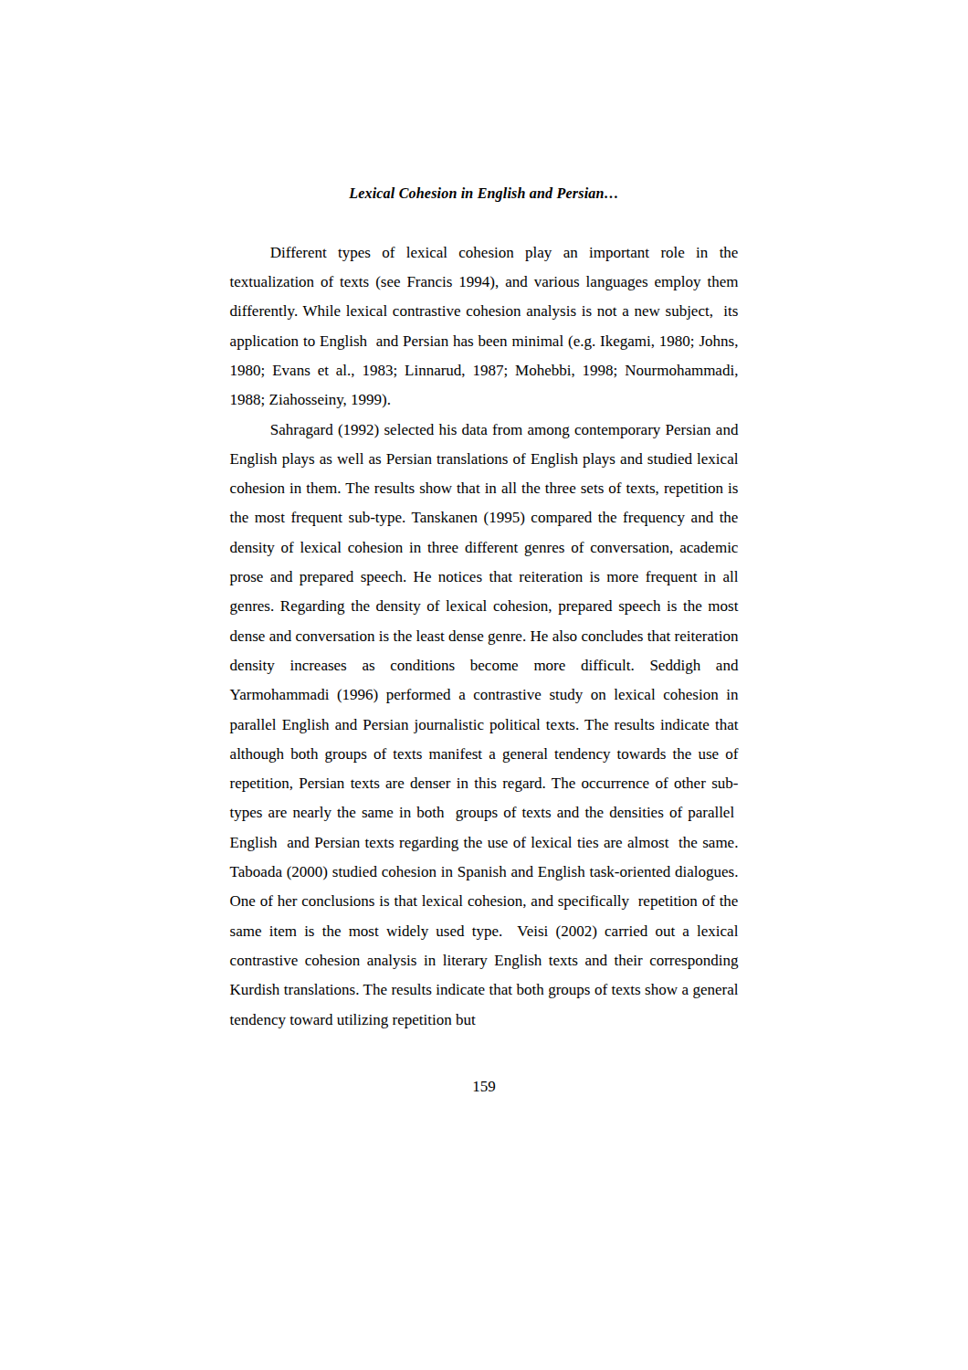Lexical Cohesion in English and Persian…
Different types of lexical cohesion play an important role in the textualization of texts (see Francis 1994), and various languages employ them differently. While lexical contrastive cohesion analysis is not a new subject, its application to English and Persian has been minimal (e.g. Ikegami, 1980; Johns, 1980; Evans et al., 1983; Linnarud, 1987; Mohebbi, 1998; Nourmohammadi, 1988; Ziahosseiny, 1999).
Sahragard (1992) selected his data from among contemporary Persian and English plays as well as Persian translations of English plays and studied lexical cohesion in them. The results show that in all the three sets of texts, repetition is the most frequent sub-type. Tanskanen (1995) compared the frequency and the density of lexical cohesion in three different genres of conversation, academic prose and prepared speech. He notices that reiteration is more frequent in all genres. Regarding the density of lexical cohesion, prepared speech is the most dense and conversation is the least dense genre. He also concludes that reiteration density increases as conditions become more difficult. Seddigh and Yarmohammadi (1996) performed a contrastive study on lexical cohesion in parallel English and Persian journalistic political texts. The results indicate that although both groups of texts manifest a general tendency towards the use of repetition, Persian texts are denser in this regard. The occurrence of other sub-types are nearly the same in both groups of texts and the densities of parallel English and Persian texts regarding the use of lexical ties are almost the same. Taboada (2000) studied cohesion in Spanish and English task-oriented dialogues. One of her conclusions is that lexical cohesion, and specifically repetition of the same item is the most widely used type. Veisi (2002) carried out a lexical contrastive cohesion analysis in literary English texts and their corresponding Kurdish translations. The results indicate that both groups of texts show a general tendency toward utilizing repetition but
159